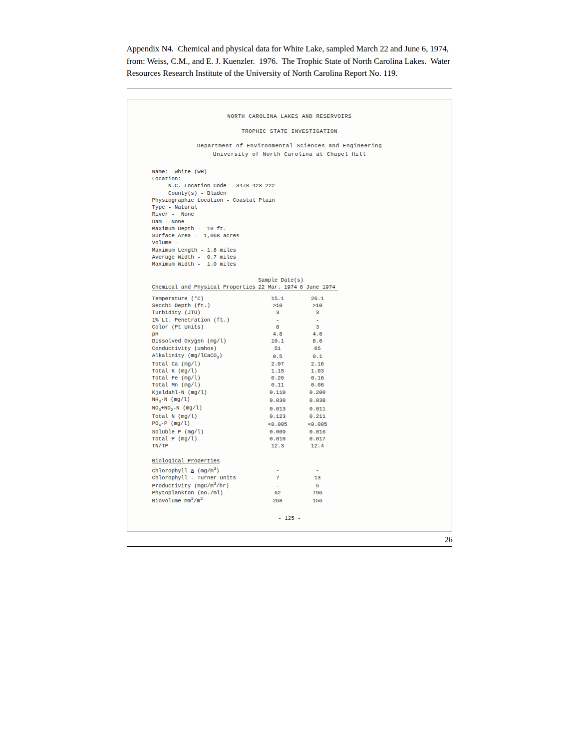Appendix N4. Chemical and physical data for White Lake, sampled March 22 and June 6, 1974, from: Weiss, C.M., and E. J. Kuenzler. 1976. The Trophic State of North Carolina Lakes. Water Resources Research Institute of the University of North Carolina Report No. 119.
NORTH CAROLINA LAKES AND RESERVOIRS
TROPHIC STATE INVESTIGATION
Department of Environmental Sciences and Engineering
University of North Carolina at Chapel Hill
Name: White (WH) Location: N.C. Location Code - 3478-423-222 County(s) - Bladen Physiographic Location - Coastal Plain Type - Natural River - None Dam - None Maximum Depth - 10 ft. Surface Area - 1,068 acres Volume - Maximum Length - 1.6 miles Average Width - 0.7 miles Maximum Width - 1.0 miles
| | Sample Date(s) |
| Chemical and Physical Properties | 22 Mar. 1974 | 6 June 1974 |
| Temperature (°C) | 15.1 | 26.1 |
| Secchi Depth (ft.) | >10 | >10 |
| Turbidity (JTU) | 3 | 3 |
| 1% Lt. Penetration (ft.) | - | - |
| Color (Pt Units) | 8 | 3 |
| pH | 4.8 | 4.6 |
| Dissolved Oxygen (mg/l) | 10.1 | 8.6 |
| Conductivity (umhos) | 51 | 65 |
| Alkalinity (mg/lCaCO 3 ) | 0.5 | 0.1 |
| Total Ca (mg/l) | 2.07 | 2.16 |
| Total K (mg/l) | 1.15 | 1.03 |
| Total Fe (mg/l) | 0.26 | 0.16 |
| Total Mn (mg/l) | 0.11 | 0.08 |
| Kjeldahl-N (mg/l) | 0.110 | 0.200 |
| NH 3 -N (mg/l) | 0.030 | 0.038 |
| NO 3 +NO 2 -N (mg/l) | 0.013 | 0.011 |
| Total N (mg/l) | 0.123 | 0.211 |
| PO 4 -P (mg/l) | <0.005 | <0.005 |
| Soluble P (mg/l) | 0.009 | 0.016 |
| Total P (mg/l) | 0.010 | 0.017 |
| TN/TP | 12.3 | 12.4 |
| Biological Properties |
| Chlorophyll a (mg/m 3 ) | - | - |
| Chlorophyll - Turner Units | 7 | 13 |
| Productivity (mgC/m 3 /hr) | - | 5 |
| Phytoplankton (no./ml) | 62 | 796 |
| Biovolume mm 3 /m 3 | 268 | 156 |
- 125 -
26